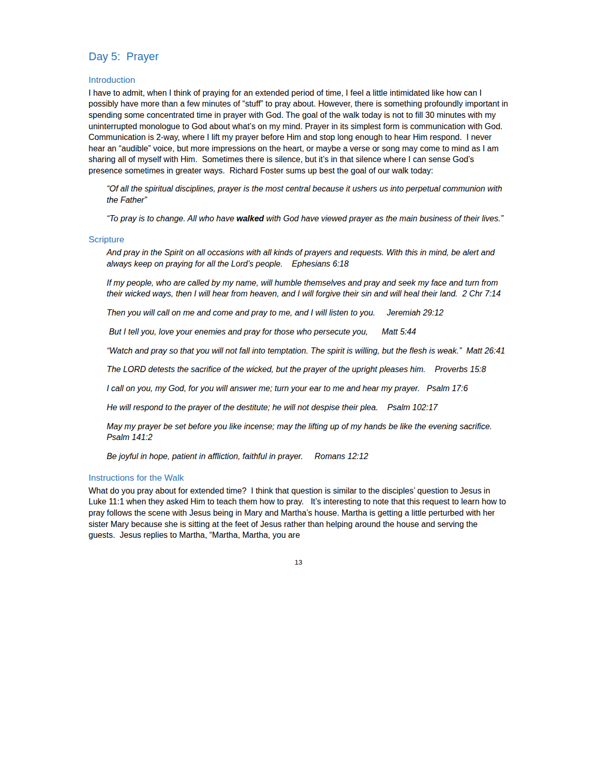Day 5: Prayer
Introduction
I have to admit, when I think of praying for an extended period of time, I feel a little intimidated like how can I possibly have more than a few minutes of “stuff” to pray about. However, there is something profoundly important in spending some concentrated time in prayer with God. The goal of the walk today is not to fill 30 minutes with my uninterrupted monologue to God about what’s on my mind. Prayer in its simplest form is communication with God. Communication is 2-way, where I lift my prayer before Him and stop long enough to hear Him respond. I never hear an “audible” voice, but more impressions on the heart, or maybe a verse or song may come to mind as I am sharing all of myself with Him. Sometimes there is silence, but it’s in that silence where I can sense God’s presence sometimes in greater ways. Richard Foster sums up best the goal of our walk today:
“Of all the spiritual disciplines, prayer is the most central because it ushers us into perpetual communion with the Father”
“To pray is to change. All who have walked with God have viewed prayer as the main business of their lives.”
Scripture
And pray in the Spirit on all occasions with all kinds of prayers and requests. With this in mind, be alert and always keep on praying for all the Lord’s people. Ephesians 6:18
If my people, who are called by my name, will humble themselves and pray and seek my face and turn from their wicked ways, then I will hear from heaven, and I will forgive their sin and will heal their land. 2 Chr 7:14
Then you will call on me and come and pray to me, and I will listen to you. Jeremiah 29:12
But I tell you, love your enemies and pray for those who persecute you, Matt 5:44
“Watch and pray so that you will not fall into temptation. The spirit is willing, but the flesh is weak.” Matt 26:41
The LORD detests the sacrifice of the wicked, but the prayer of the upright pleases him. Proverbs 15:8
I call on you, my God, for you will answer me; turn your ear to me and hear my prayer. Psalm 17:6
He will respond to the prayer of the destitute; he will not despise their plea. Psalm 102:17
May my prayer be set before you like incense; may the lifting up of my hands be like the evening sacrifice. Psalm 141:2
Be joyful in hope, patient in affliction, faithful in prayer. Romans 12:12
Instructions for the Walk
What do you pray about for extended time? I think that question is similar to the disciples’ question to Jesus in Luke 11:1 when they asked Him to teach them how to pray. It’s interesting to note that this request to learn how to pray follows the scene with Jesus being in Mary and Martha’s house. Martha is getting a little perturbed with her sister Mary because she is sitting at the feet of Jesus rather than helping around the house and serving the guests. Jesus replies to Martha, “Martha, Martha, you are
13